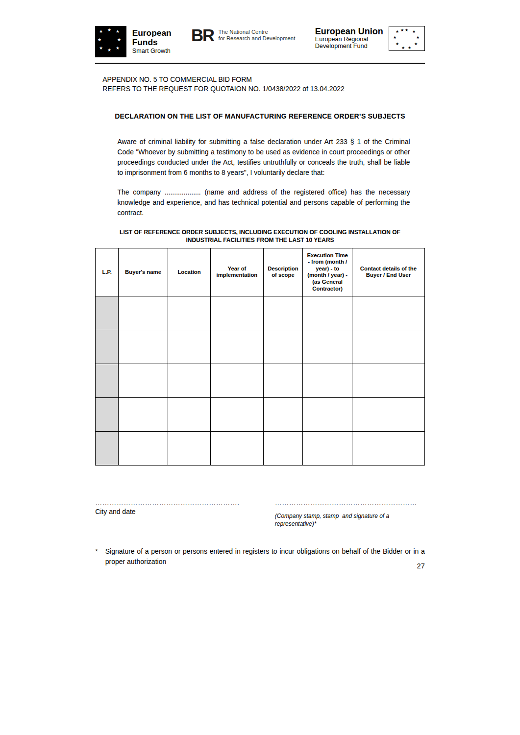★ ★ ★ ★ ★ ★ ★ ★
European
Funds
Smart Growth
BR
The National Centre
for Research and Development
European Union
European Regional
Development Fund
★ ★ ★ ★ ★ ★ ★ ★ ★ ★
APPENDIX NO. 5 TO COMMERCIAL BID FORM
REFERS TO THE REQUEST FOR QUOTAION NO. 1/0438/2022 of 13.04.2022
DECLARATION ON THE LIST OF MANUFACTURING REFERENCE ORDER’S SUBJECTS
Aware of criminal liability for submitting a false declaration under Art 233 § 1 of the Criminal Code "Whoever by submitting a testimony to be used as evidence in court proceedings or other proceedings conducted under the Act, testifies untruthfully or conceals the truth, shall be liable to imprisonment from 6 months to 8 years", I voluntarily declare that:
The company ................... (name and address of the registered office) has the necessary knowledge and experience, and has technical potential and persons capable of performing the contract.
LIST OF REFERENCE ORDER SUBJECTS, INCLUDING EXECUTION OF COOLING INSTALLATION OF INDUSTRIAL FACILITIES FROM THE LAST 10 YEARS
| L.P. | Buyer's name | Location | Year of implementation | Description of scope | Execution Time - from (month / year) - to (month / year) - (as General Contractor) | Contact details of the Buyer / End User |
| --- | --- | --- | --- | --- | --- | --- |
…………………………………………………….
City and date
……………………………………………………
(Company stamp, stamp and signature of a representative)*
*
Signature of a person or persons entered in registers to incur obligations on behalf of the Bidder or in a proper authorization
27